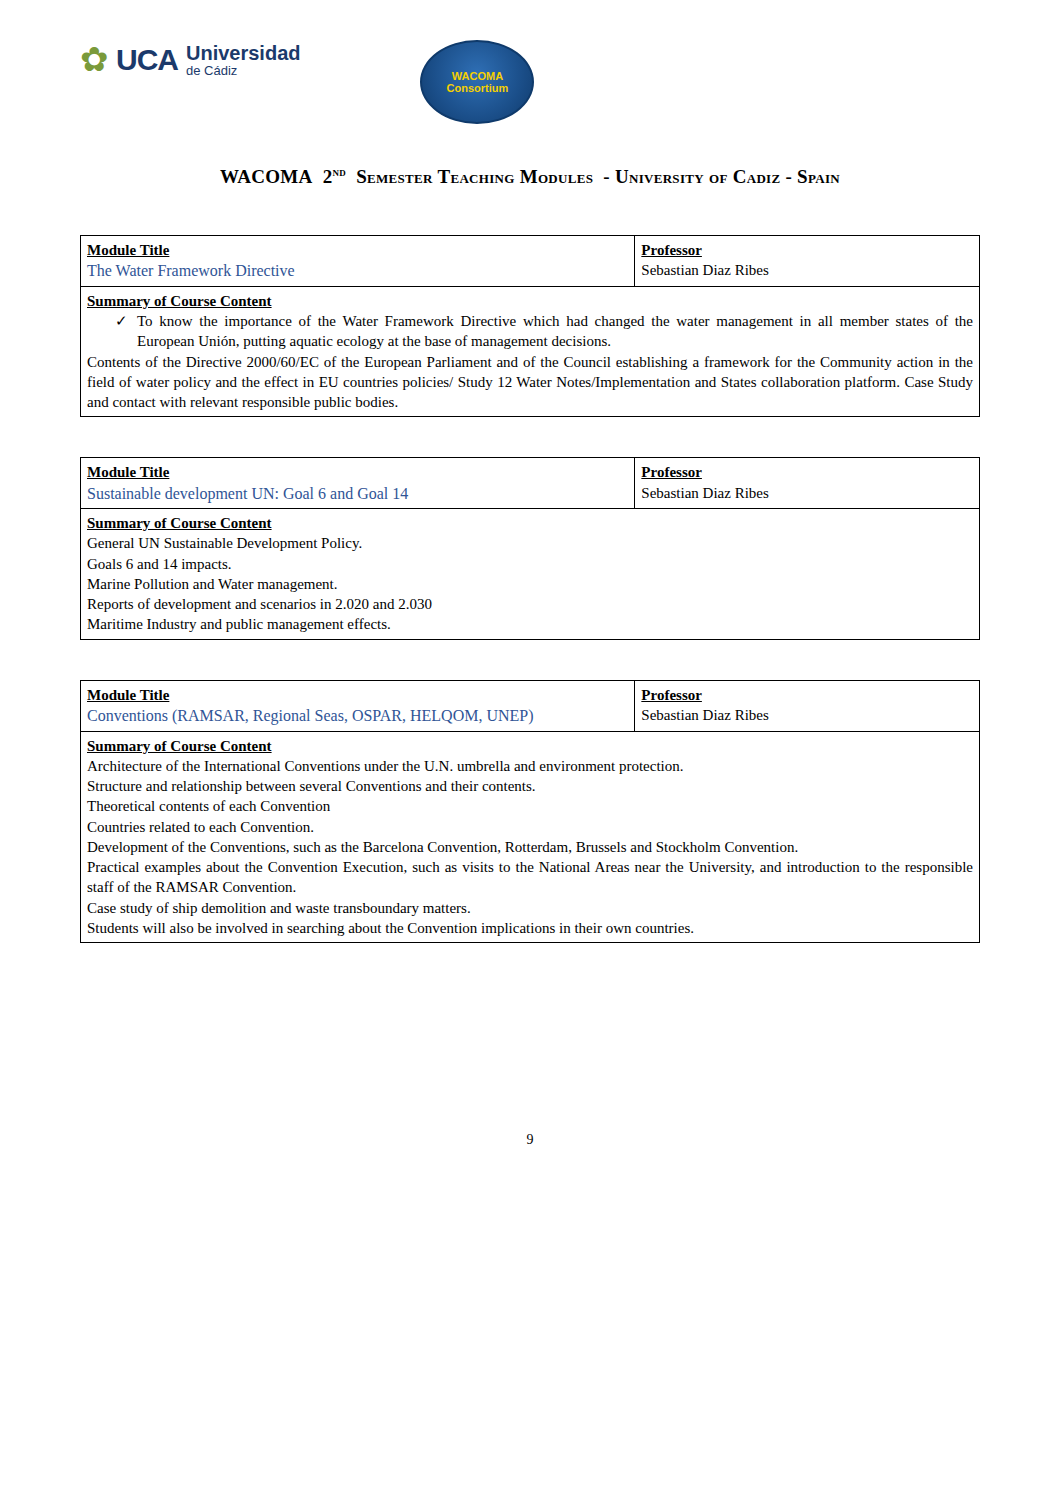✿ UCA
Universidad
de Cádiz
WACOMA
Consortium
WACOMA 2nd Semester Teaching Modules - University of Cadiz - Spain
| Module Title The Water Framework Directive | Professor Sebastian Diaz Ribes |
| Summary of Course Content To know the importance of the Water Framework Directive which had changed the water management in all member states of the European Unión, putting aquatic ecology at the base of management decisions. Contents of the Directive 2000/60/EC of the European Parliament and of the Council establishing a framework for the Community action in the field of water policy and the effect in EU countries policies/ Study 12 Water Notes/Implementation and States collaboration platform. Case Study and contact with relevant responsible public bodies. |
| Module Title Sustainable development UN: Goal 6 and Goal 14 | Professor Sebastian Diaz Ribes |
| Summary of Course Content General UN Sustainable Development Policy. Goals 6 and 14 impacts. Marine Pollution and Water management. Reports of development and scenarios in 2.020 and 2.030 Maritime Industry and public management effects. |
| Module Title Conventions (RAMSAR, Regional Seas, OSPAR, HELQOM, UNEP) | Professor Sebastian Diaz Ribes |
| Summary of Course Content Architecture of the International Conventions under the U.N. umbrella and environment protection. Structure and relationship between several Conventions and their contents. Theoretical contents of each Convention Countries related to each Convention. Development of the Conventions, such as the Barcelona Convention, Rotterdam, Brussels and Stockholm Convention. Practical examples about the Convention Execution, such as visits to the National Areas near the University, and introduction to the responsible staff of the RAMSAR Convention. Case study of ship demolition and waste transboundary matters. Students will also be involved in searching about the Convention implications in their own countries. |
9